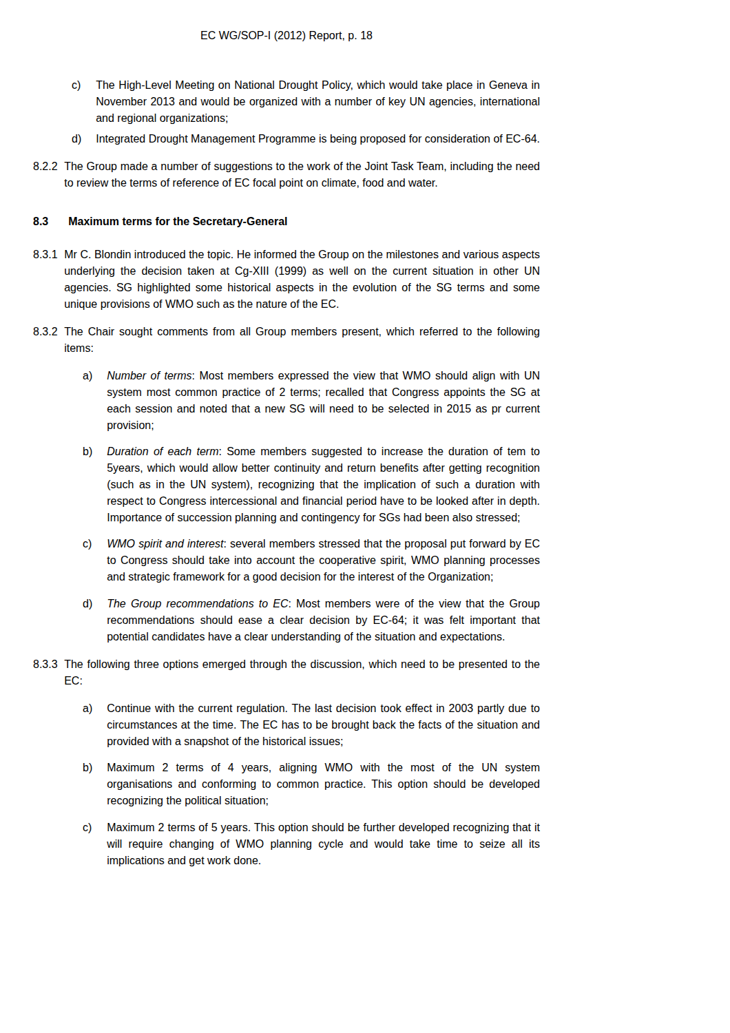EC WG/SOP-I (2012) Report, p. 18
c) The High-Level Meeting on National Drought Policy, which would take place in Geneva in November 2013 and would be organized with a number of key UN agencies, international and regional organizations;
d) Integrated Drought Management Programme is being proposed for consideration of EC-64.
8.2.2 The Group made a number of suggestions to the work of the Joint Task Team, including the need to review the terms of reference of EC focal point on climate, food and water.
8.3 Maximum terms for the Secretary-General
8.3.1 Mr C. Blondin introduced the topic. He informed the Group on the milestones and various aspects underlying the decision taken at Cg-XIII (1999) as well on the current situation in other UN agencies. SG highlighted some historical aspects in the evolution of the SG terms and some unique provisions of WMO such as the nature of the EC.
8.3.2 The Chair sought comments from all Group members present, which referred to the following items:
a) Number of terms: Most members expressed the view that WMO should align with UN system most common practice of 2 terms; recalled that Congress appoints the SG at each session and noted that a new SG will need to be selected in 2015 as pr current provision;
b) Duration of each term: Some members suggested to increase the duration of tem to 5years, which would allow better continuity and return benefits after getting recognition (such as in the UN system), recognizing that the implication of such a duration with respect to Congress intercessional and financial period have to be looked after in depth. Importance of succession planning and contingency for SGs had been also stressed;
c) WMO spirit and interest: several members stressed that the proposal put forward by EC to Congress should take into account the cooperative spirit, WMO planning processes and strategic framework for a good decision for the interest of the Organization;
d) The Group recommendations to EC: Most members were of the view that the Group recommendations should ease a clear decision by EC-64; it was felt important that potential candidates have a clear understanding of the situation and expectations.
8.3.3 The following three options emerged through the discussion, which need to be presented to the EC:
a) Continue with the current regulation. The last decision took effect in 2003 partly due to circumstances at the time. The EC has to be brought back the facts of the situation and provided with a snapshot of the historical issues;
b) Maximum 2 terms of 4 years, aligning WMO with the most of the UN system organisations and conforming to common practice. This option should be developed recognizing the political situation;
c) Maximum 2 terms of 5 years. This option should be further developed recognizing that it will require changing of WMO planning cycle and would take time to seize all its implications and get work done.